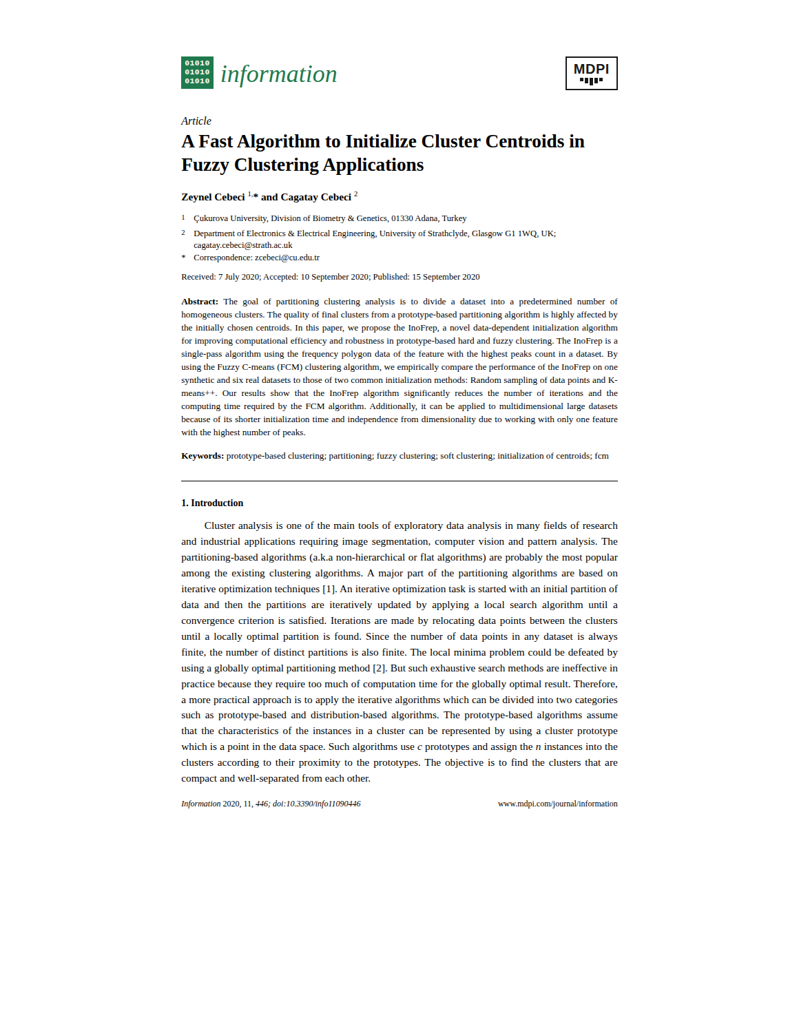01010
01010
01010
information
MDPI
Article
A Fast Algorithm to Initialize Cluster Centroids in Fuzzy Clustering Applications
Zeynel Cebeci 1,* and Cagatay Cebeci 2
1 Çukurova University, Division of Biometry & Genetics, 01330 Adana, Turkey
2 Department of Electronics & Electrical Engineering, University of Strathclyde, Glasgow G1 1WQ, UK;
cagatay.cebeci@strath.ac.uk
*Correspondence: zcebeci@cu.edu.tr
Received: 7 July 2020; Accepted: 10 September 2020; Published: 15 September 2020
Abstract: The goal of partitioning clustering analysis is to divide a dataset into a predetermined number of homogeneous clusters. The quality of final clusters from a prototype-based partitioning algorithm is highly affected by the initially chosen centroids. In this paper, we propose the InoFrep, a novel data-dependent initialization algorithm for improving computational efficiency and robustness in prototype-based hard and fuzzy clustering. The InoFrep is a single-pass algorithm using the frequency polygon data of the feature with the highest peaks count in a dataset. By using the Fuzzy C-means (FCM) clustering algorithm, we empirically compare the performance of the InoFrep on one synthetic and six real datasets to those of two common initialization methods: Random sampling of data points and K-means++. Our results show that the InoFrep algorithm significantly reduces the number of iterations and the computing time required by the FCM algorithm. Additionally, it can be applied to multidimensional large datasets because of its shorter initialization time and independence from dimensionality due to working with only one feature with the highest number of peaks.
Keywords: prototype-based clustering; partitioning; fuzzy clustering; soft clustering; initialization of centroids; fcm
1. Introduction
Cluster analysis is one of the main tools of exploratory data analysis in many fields of research and industrial applications requiring image segmentation, computer vision and pattern analysis. The partitioning-based algorithms (a.k.a non-hierarchical or flat algorithms) are probably the most popular among the existing clustering algorithms. A major part of the partitioning algorithms are based on iterative optimization techniques [1]. An iterative optimization task is started with an initial partition of data and then the partitions are iteratively updated by applying a local search algorithm until a convergence criterion is satisfied. Iterations are made by relocating data points between the clusters until a locally optimal partition is found. Since the number of data points in any dataset is always finite, the number of distinct partitions is also finite. The local minima problem could be defeated by using a globally optimal partitioning method [2]. But such exhaustive search methods are ineffective in practice because they require too much of computation time for the globally optimal result. Therefore, a more practical approach is to apply the iterative algorithms which can be divided into two categories such as prototype-based and distribution-based algorithms. The prototype-based algorithms assume that the characteristics of the instances in a cluster can be represented by using a cluster prototype which is a point in the data space. Such algorithms use c prototypes and assign the n instances into the clusters according to their proximity to the prototypes. The objective is to find the clusters that are compact and well-separated from each other.
Information 2020, 11, 446; doi:10.3390/info11090446
www.mdpi.com/journal/information